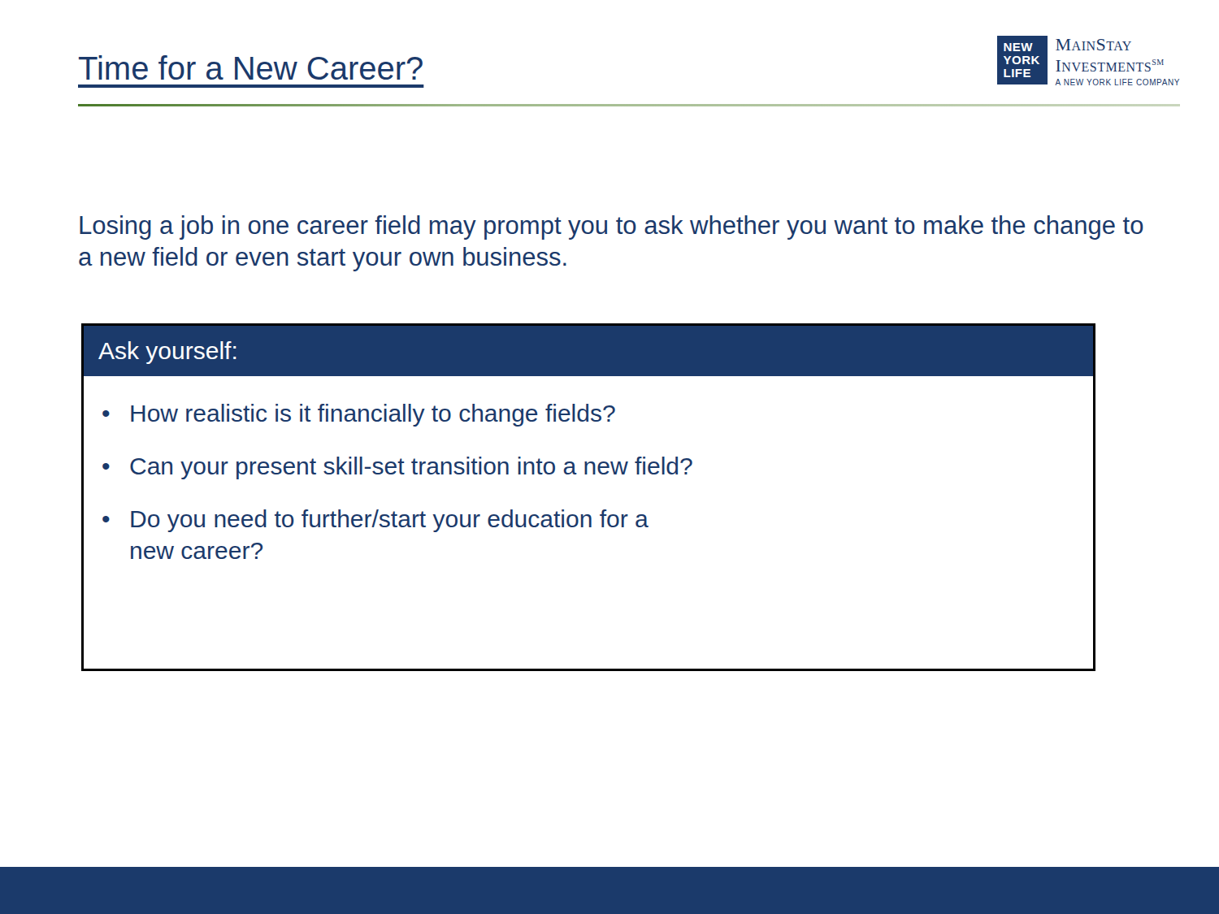NEW
YORK
LIFE
MAINSTAY
INVESTMENTSSM
A NEW YORK LIFE COMPANY
Time for a New Career?
Losing a job in one career field may prompt you to ask whether you want to make the change to a new field or even start your own business.
Ask yourself:
How realistic is it financially to change fields?
Can your present skill-set transition into a new field?
Do you need to further/start your education for a
new career?